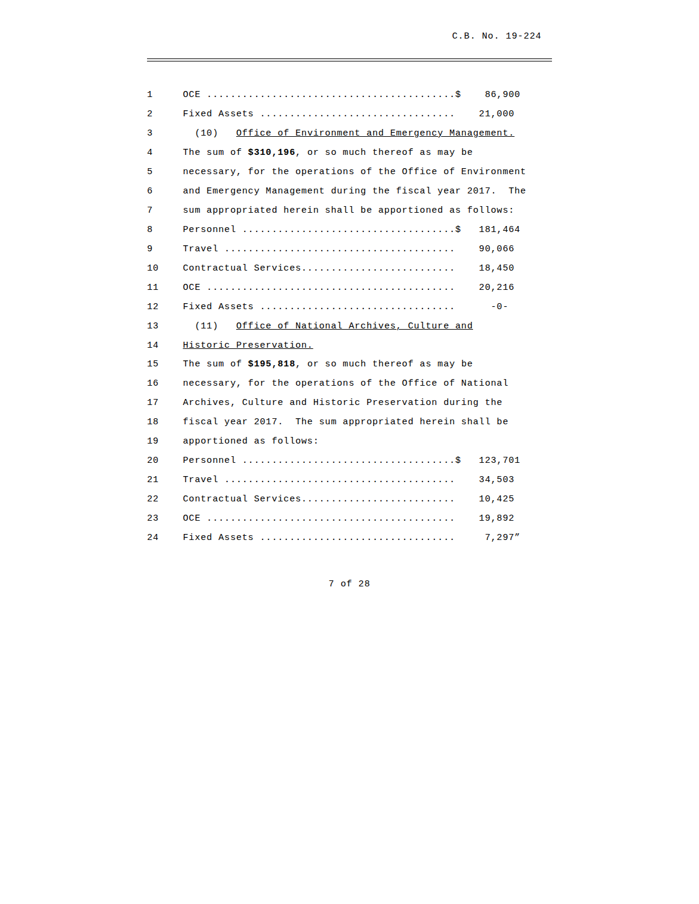C.B. No. 19-224
| 1 | OCE ..........................................$ 86,900 |
| 2 | Fixed Assets ................................. 21,000 |
| 3 | (10) Office of Environment and Emergency Management. |
| 4 | The sum of $310,196 , or so much thereof as may be |
| 5 | necessary, for the operations of the Office of Environment |
| 6 | and Emergency Management during the fiscal year 2017. The |
| 7 | sum appropriated herein shall be apportioned as follows: |
| 8 | Personnel ....................................$ 181,464 |
| 9 | Travel ....................................... 90,066 |
| 10 | Contractual Services.......................... 18,450 |
| 11 | OCE .......................................... 20,216 |
| 12 | Fixed Assets ................................. -0- |
| 13 | (11) Office of National Archives, Culture and |
| 14 | Historic Preservation. |
| 15 | The sum of $195,818 , or so much thereof as may be |
| 16 | necessary, for the operations of the Office of National |
| 17 | Archives, Culture and Historic Preservation during the |
| 18 | fiscal year 2017. The sum appropriated herein shall be |
| 19 | apportioned as follows: |
| 20 | Personnel ....................................$ 123,701 |
| 21 | Travel ....................................... 34,503 |
| 22 | Contractual Services.......................... 10,425 |
| 23 | OCE .......................................... 19,892 |
| 24 | Fixed Assets ................................. 7,297” |
7 of 28